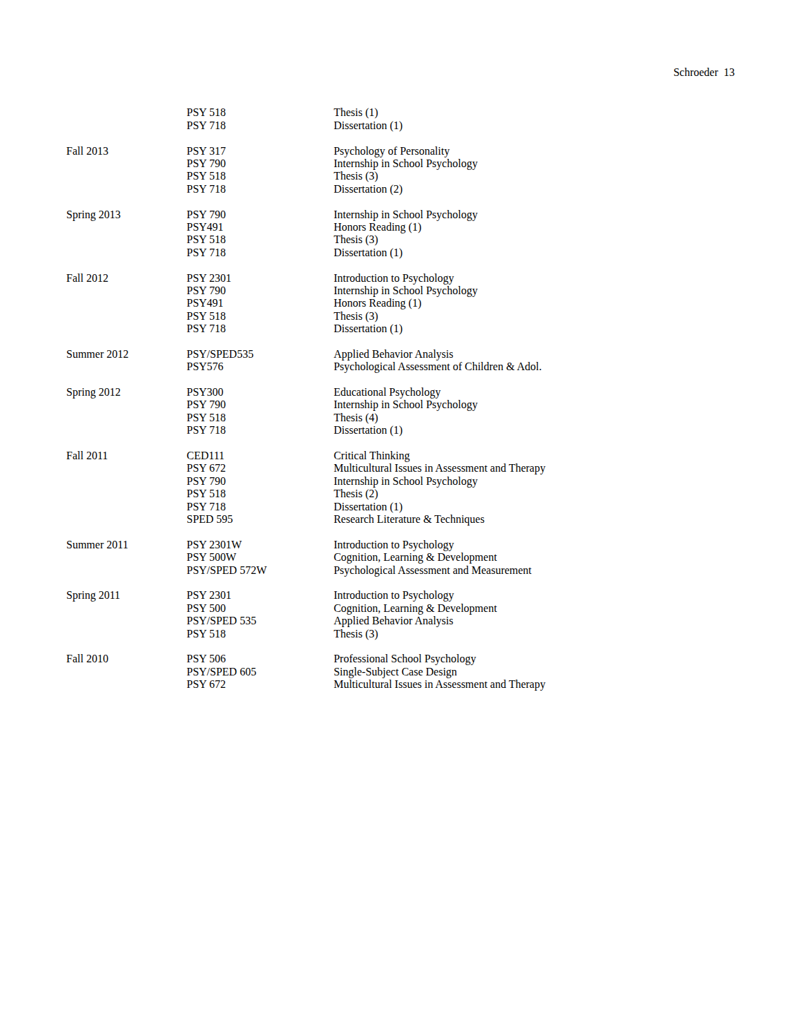Schroeder 13
| | PSY 518 | Thesis (1) |
| | PSY 718 | Dissertation (1) |
| Fall 2013 | PSY 317 | Psychology of Personality |
| | PSY 790 | Internship in School Psychology |
| | PSY 518 | Thesis (3) |
| | PSY 718 | Dissertation (2) |
| Spring 2013 | PSY 790 | Internship in School Psychology |
| | PSY491 | Honors Reading (1) |
| | PSY 518 | Thesis (3) |
| | PSY 718 | Dissertation (1) |
| Fall 2012 | PSY 2301 | Introduction to Psychology |
| | PSY 790 | Internship in School Psychology |
| | PSY491 | Honors Reading (1) |
| | PSY 518 | Thesis (3) |
| | PSY 718 | Dissertation (1) |
| Summer 2012 | PSY/SPED535 | Applied Behavior Analysis |
| | PSY576 | Psychological Assessment of Children & Adol. |
| Spring 2012 | PSY300 | Educational Psychology |
| | PSY 790 | Internship in School Psychology |
| | PSY 518 | Thesis (4) |
| | PSY 718 | Dissertation (1) |
| Fall 2011 | CED111 | Critical Thinking |
| | PSY 672 | Multicultural Issues in Assessment and Therapy |
| | PSY 790 | Internship in School Psychology |
| | PSY 518 | Thesis (2) |
| | PSY 718 | Dissertation (1) |
| | SPED 595 | Research Literature & Techniques |
| Summer 2011 | PSY 2301W | Introduction to Psychology |
| | PSY 500W | Cognition, Learning & Development |
| | PSY/SPED 572W | Psychological Assessment and Measurement |
| Spring 2011 | PSY 2301 | Introduction to Psychology |
| | PSY 500 | Cognition, Learning & Development |
| | PSY/SPED 535 | Applied Behavior Analysis |
| | PSY 518 | Thesis (3) |
| Fall 2010 | PSY 506 | Professional School Psychology |
| | PSY/SPED 605 | Single-Subject Case Design |
| | PSY 672 | Multicultural Issues in Assessment and Therapy |